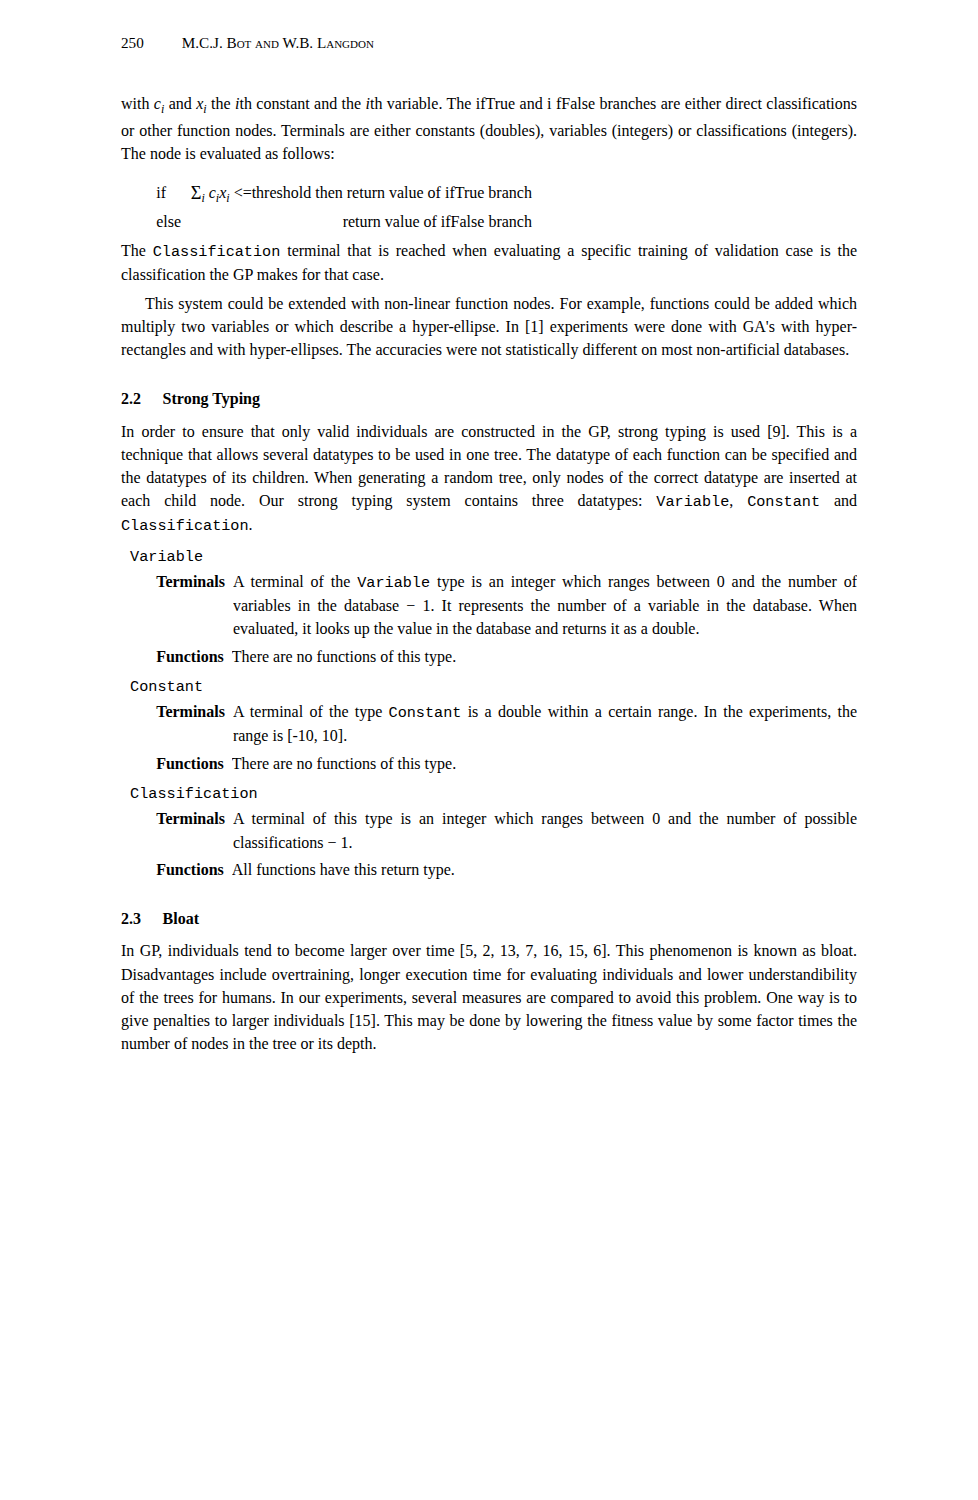250 M.C.J. Bot and W.B. Langdon
with ci and xi the ith constant and the ith variable. The ifTrue and i fFalse branches are either direct classifications or other function nodes. Terminals are either constants (doubles), variables (integers) or classifications (integers). The node is evaluated as follows:
| if | Σ i c i x i <=threshold then return value of ifTrue branch |
| else | return value of ifFalse branch |
The Classification terminal that is reached when evaluating a specific training of validation case is the classification the GP makes for that case.
This system could be extended with non-linear function nodes. For example, functions could be added which multiply two variables or which describe a hyper-ellipse. In [1] experiments were done with GA's with hyper-rectangles and with hyper-ellipses. The accuracies were not statistically different on most non-artificial databases.
2.2 Strong Typing
In order to ensure that only valid individuals are constructed in the GP, strong typing is used [9]. This is a technique that allows several datatypes to be used in one tree. The datatype of each function can be specified and the datatypes of its children. When generating a random tree, only nodes of the correct datatype are inserted at each child node. Our strong typing system contains three datatypes: Variable, Constant and Classification.
Variable
Terminals
A terminal of the Variable type is an integer which ranges between 0 and the number of variables in the database − 1. It represents the number of a variable in the database. When evaluated, it looks up the value in the database and returns it as a double.
Functions
There are no functions of this type.
Constant
Terminals
A terminal of the type Constant is a double within a certain range. In the experiments, the range is [-10, 10].
Functions
There are no functions of this type.
Classification
Terminals
A terminal of this type is an integer which ranges between 0 and the number of possible classifications − 1.
Functions
All functions have this return type.
2.3 Bloat
In GP, individuals tend to become larger over time [5, 2, 13, 7, 16, 15, 6]. This phenomenon is known as bloat. Disadvantages include overtraining, longer execution time for evaluating individuals and lower understandibility of the trees for humans. In our experiments, several measures are compared to avoid this problem. One way is to give penalties to larger individuals [15]. This may be done by lowering the fitness value by some factor times the number of nodes in the tree or its depth.